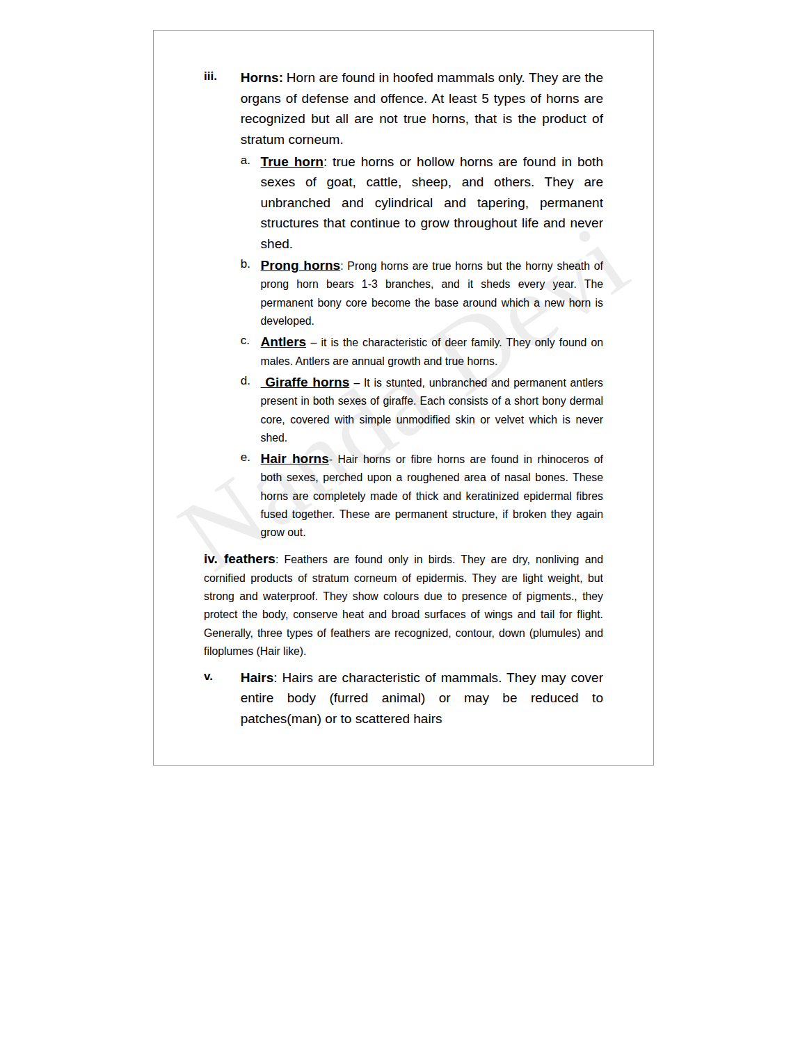Nanda Devi
iii. Horns: Horn are found in hoofed mammals only. They are the organs of defense and offence. At least 5 types of horns are recognized but all are not true horns, that is the product of stratum corneum.
a. True horn: true horns or hollow horns are found in both sexes of goat, cattle, sheep, and others. They are unbranched and cylindrical and tapering, permanent structures that continue to grow throughout life and never shed.
b. Prong horns: Prong horns are true horns but the horny sheath of prong horn bears 1-3 branches, and it sheds every year. The permanent bony core become the base around which a new horn is developed.
c. Antlers – it is the characteristic of deer family. They only found on males. Antlers are annual growth and true horns.
d. Giraffe horns – It is stunted, unbranched and permanent antlers present in both sexes of giraffe. Each consists of a short bony dermal core, covered with simple unmodified skin or velvet which is never shed.
e. Hair horns- Hair horns or fibre horns are found in rhinoceros of both sexes, perched upon a roughened area of nasal bones. These horns are completely made of thick and keratinized epidermal fibres fused together. These are permanent structure, if broken they again grow out.
iv. feathers: Feathers are found only in birds. They are dry, nonliving and cornified products of stratum corneum of epidermis. They are light weight, but strong and waterproof. They show colours due to presence of pigments., they protect the body, conserve heat and broad surfaces of wings and tail for flight. Generally, three types of feathers are recognized, contour, down (plumules) and filoplumes (Hair like).
v. Hairs: Hairs are characteristic of mammals. They may cover entire body (furred animal) or may be reduced to patches(man) or to scattered hairs